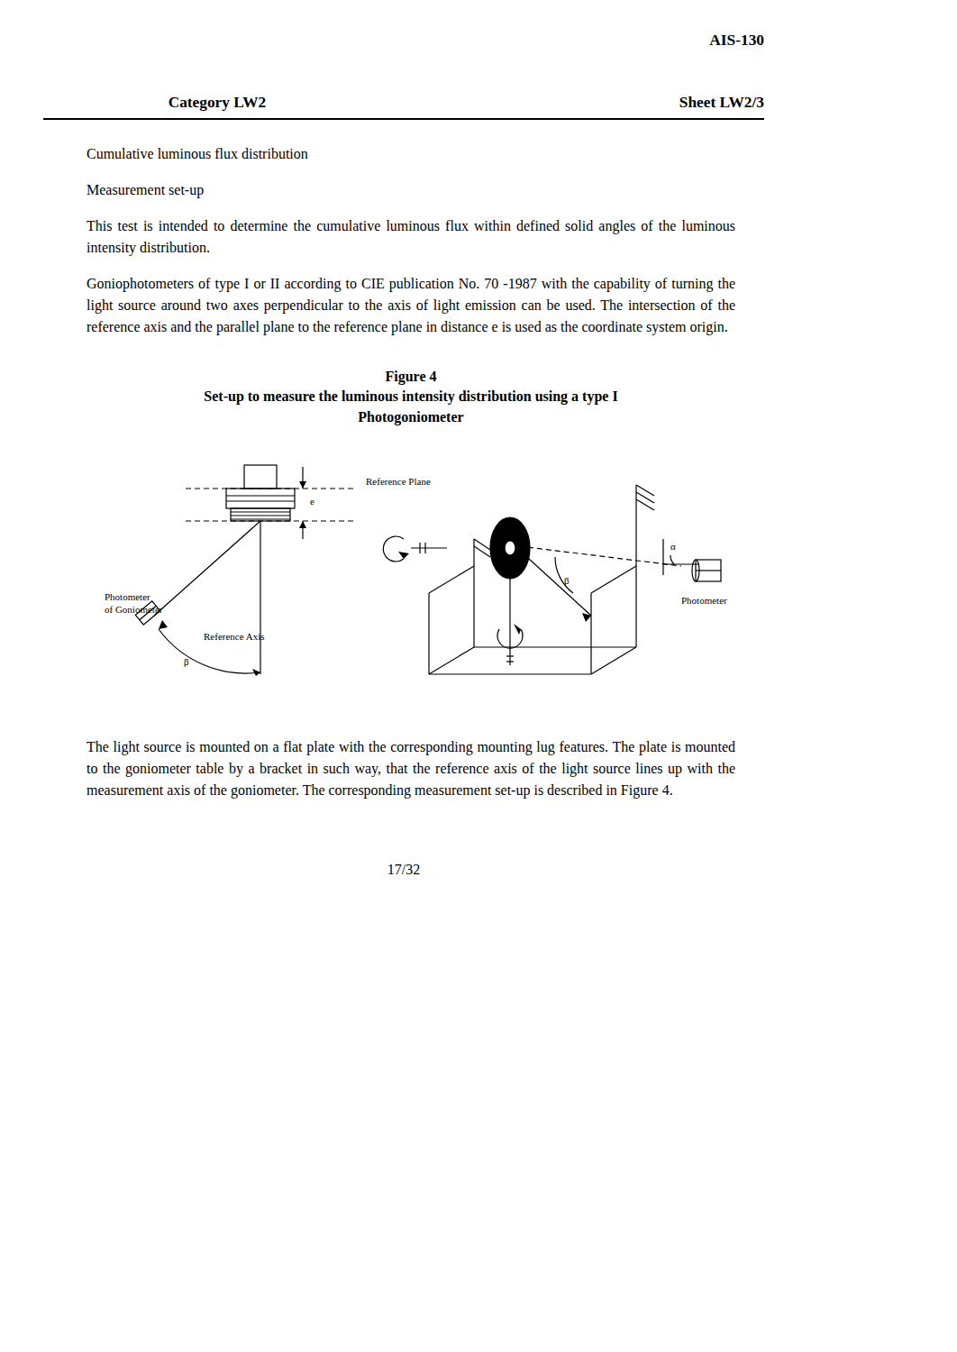AIS-130
Category LW2 Sheet LW2/3
Cumulative luminous flux distribution
Measurement set-up
This test is intended to determine the cumulative luminous flux within defined solid angles of the luminous intensity distribution.
Goniophotometers of type I or II according to CIE publication No. 70 -1987 with the capability of turning the light source around two axes perpendicular to the axis of light emission can be used. The intersection of the reference axis and the parallel plane to the reference plane in distance e is used as the coordinate system origin.
Figure 4
Set-up to measure the luminous intensity distribution using a type I
Photogoniometer
e Reference Plane Photometer of Goniometer Reference Axis β β α Photometer
The light source is mounted on a flat plate with the corresponding mounting lug features. The plate is mounted to the goniometer table by a bracket in such way, that the reference axis of the light source lines up with the measurement axis of the goniometer. The corresponding measurement set-up is described in Figure 4.
17/32